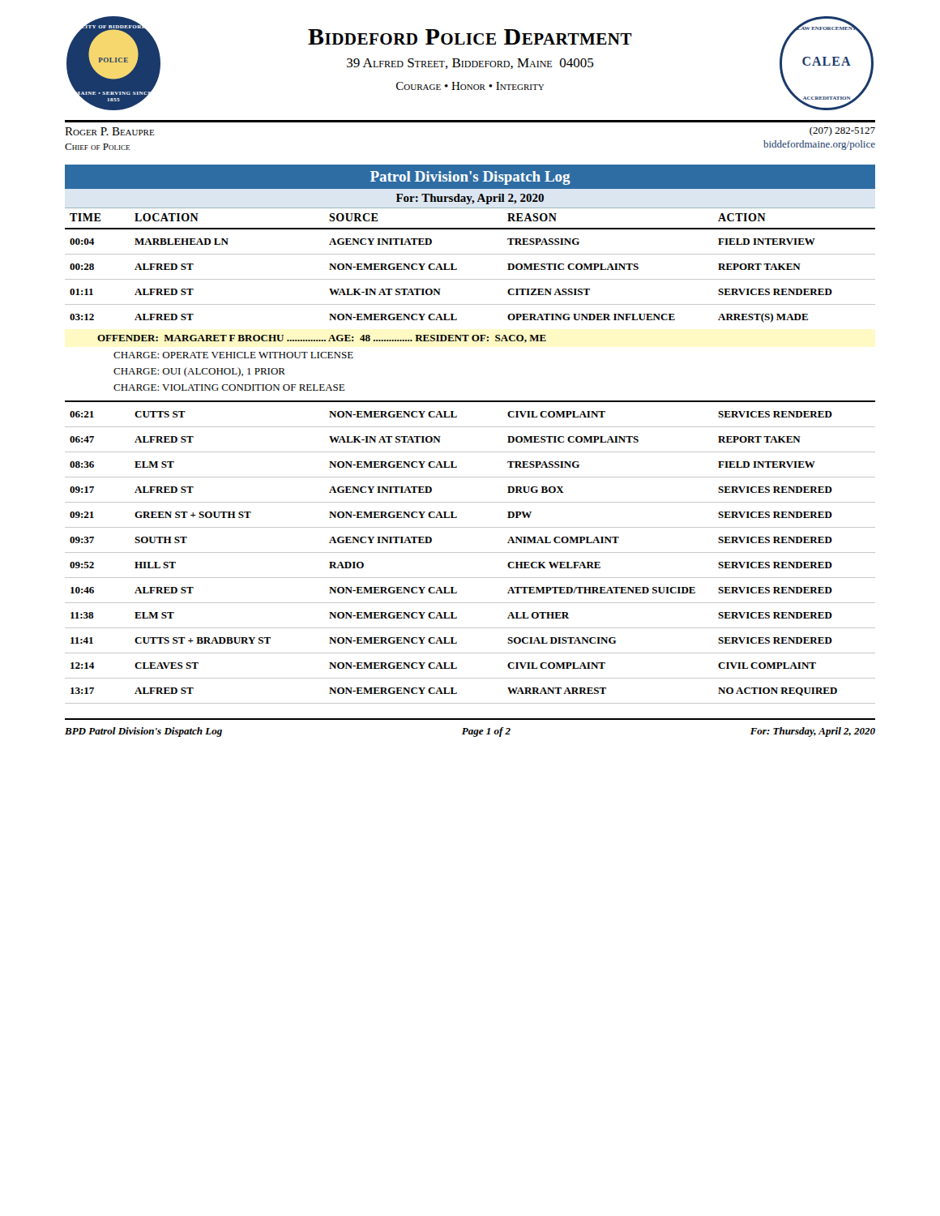CITY OF BIDDEFORD POLICE MAINE • SERVING SINCE 1855
Biddeford Police Department
39 Alfred Street, Biddeford, Maine 04005
Courage • Honor • Integrity
LAW ENFORCEMENT CALEA ACCREDITATION
Roger P. Beaupre
Chief of Police
(207) 282-5127
biddefordmaine.org/police
Patrol Division's Dispatch Log
For: Thursday, April 2, 2020
| Time | Location | Source | Reason | Action |
| --- | --- | --- | --- | --- |
| 00:04 | MARBLEHEAD LN | AGENCY INITIATED | TRESPASSING | FIELD INTERVIEW |
| 00:28 | ALFRED ST | NON-EMERGENCY CALL | DOMESTIC COMPLAINTS | REPORT TAKEN |
| 01:11 | ALFRED ST | WALK-IN AT STATION | CITIZEN ASSIST | SERVICES RENDERED |
| 03:12 | ALFRED ST | NON-EMERGENCY CALL | OPERATING UNDER INFLUENCE | ARREST(S) MADE |
| OFFENDER: MARGARET F BROCHU ............... AGE: 48 ............... RESIDENT OF: SACO, ME |
| CHARGE: OPERATE VEHICLE WITHOUT LICENSE |
| CHARGE: OUI (ALCOHOL), 1 PRIOR |
| CHARGE: VIOLATING CONDITION OF RELEASE |
| 06:21 | CUTTS ST | NON-EMERGENCY CALL | CIVIL COMPLAINT | SERVICES RENDERED |
| 06:47 | ALFRED ST | WALK-IN AT STATION | DOMESTIC COMPLAINTS | REPORT TAKEN |
| 08:36 | ELM ST | NON-EMERGENCY CALL | TRESPASSING | FIELD INTERVIEW |
| 09:17 | ALFRED ST | AGENCY INITIATED | DRUG BOX | SERVICES RENDERED |
| 09:21 | GREEN ST + SOUTH ST | NON-EMERGENCY CALL | DPW | SERVICES RENDERED |
| 09:37 | SOUTH ST | AGENCY INITIATED | ANIMAL COMPLAINT | SERVICES RENDERED |
| 09:52 | HILL ST | RADIO | CHECK WELFARE | SERVICES RENDERED |
| 10:46 | ALFRED ST | NON-EMERGENCY CALL | ATTEMPTED/THREATENED SUICIDE | SERVICES RENDERED |
| 11:38 | ELM ST | NON-EMERGENCY CALL | ALL OTHER | SERVICES RENDERED |
| 11:41 | CUTTS ST + BRADBURY ST | NON-EMERGENCY CALL | SOCIAL DISTANCING | SERVICES RENDERED |
| 12:14 | CLEAVES ST | NON-EMERGENCY CALL | CIVIL COMPLAINT | CIVIL COMPLAINT |
| 13:17 | ALFRED ST | NON-EMERGENCY CALL | WARRANT ARREST | NO ACTION REQUIRED |
BPD Patrol Division's Dispatch Log
Page 1 of 2
For: Thursday, April 2, 2020